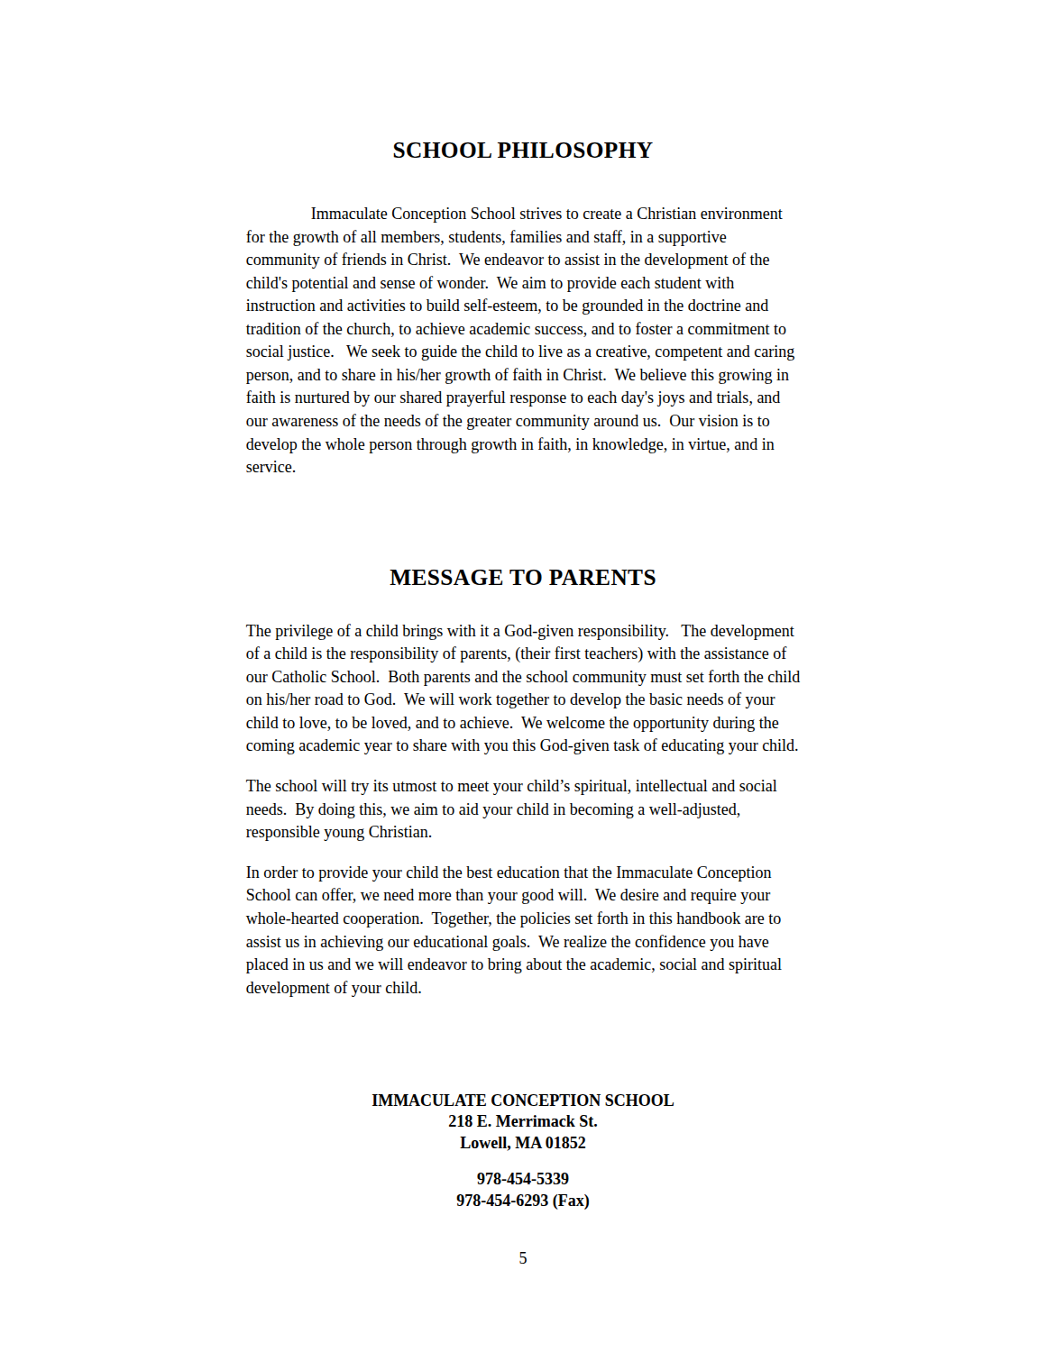SCHOOL PHILOSOPHY
Immaculate Conception School strives to create a Christian environment for the growth of all members, students, families and staff, in a supportive community of friends in Christ. We endeavor to assist in the development of the child's potential and sense of wonder. We aim to provide each student with instruction and activities to build self-esteem, to be grounded in the doctrine and tradition of the church, to achieve academic success, and to foster a commitment to social justice. We seek to guide the child to live as a creative, competent and caring person, and to share in his/her growth of faith in Christ. We believe this growing in faith is nurtured by our shared prayerful response to each day's joys and trials, and our awareness of the needs of the greater community around us. Our vision is to develop the whole person through growth in faith, in knowledge, in virtue, and in service.
MESSAGE TO PARENTS
The privilege of a child brings with it a God-given responsibility. The development of a child is the responsibility of parents, (their first teachers) with the assistance of our Catholic School. Both parents and the school community must set forth the child on his/her road to God. We will work together to develop the basic needs of your child to love, to be loved, and to achieve. We welcome the opportunity during the coming academic year to share with you this God-given task of educating your child.
The school will try its utmost to meet your child’s spiritual, intellectual and social needs. By doing this, we aim to aid your child in becoming a well-adjusted, responsible young Christian.
In order to provide your child the best education that the Immaculate Conception School can offer, we need more than your good will. We desire and require your whole-hearted cooperation. Together, the policies set forth in this handbook are to assist us in achieving our educational goals. We realize the confidence you have placed in us and we will endeavor to bring about the academic, social and spiritual development of your child.
IMMACULATE CONCEPTION SCHOOL
218 E. Merrimack St.
Lowell, MA 01852
978-454-5339
978-454-6293 (Fax)
5